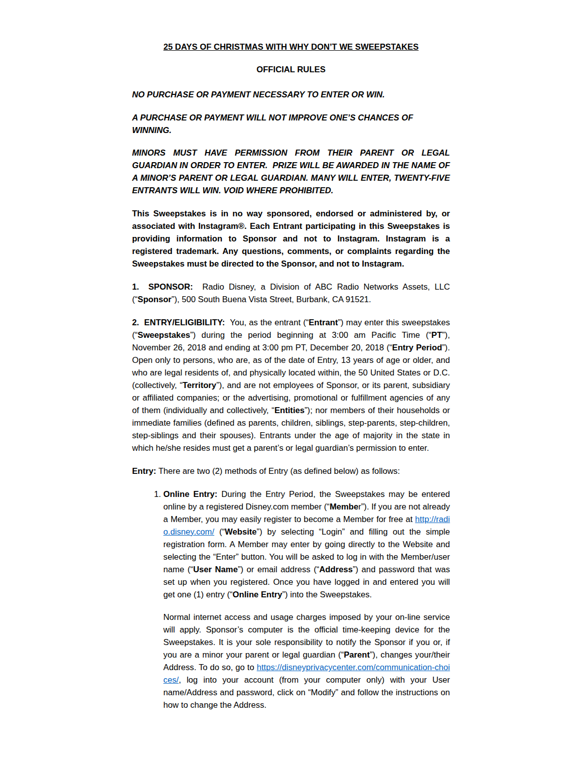25 DAYS OF CHRISTMAS WITH WHY DON’T WE SWEEPSTAKES
OFFICIAL RULES
NO PURCHASE OR PAYMENT NECESSARY TO ENTER OR WIN.
A PURCHASE OR PAYMENT WILL NOT IMPROVE ONE’S CHANCES OF WINNING.
MINORS MUST HAVE PERMISSION FROM THEIR PARENT OR LEGAL GUARDIAN IN ORDER TO ENTER. PRIZE WILL BE AWARDED IN THE NAME OF A MINOR’S PARENT OR LEGAL GUARDIAN. MANY WILL ENTER, TWENTY-FIVE ENTRANTS WILL WIN. VOID WHERE PROHIBITED.
This Sweepstakes is in no way sponsored, endorsed or administered by, or associated with Instagram®. Each Entrant participating in this Sweepstakes is providing information to Sponsor and not to Instagram. Instagram is a registered trademark. Any questions, comments, or complaints regarding the Sweepstakes must be directed to the Sponsor, and not to Instagram.
1. SPONSOR: Radio Disney, a Division of ABC Radio Networks Assets, LLC (“Sponsor”), 500 South Buena Vista Street, Burbank, CA 91521.
2. ENTRY/ELIGIBILITY: You, as the entrant (“Entrant”) may enter this sweepstakes (“Sweepstakes”) during the period beginning at 3:00 am Pacific Time (“PT”), November 26, 2018 and ending at 3:00 pm PT, December 20, 2018 (“Entry Period”). Open only to persons, who are, as of the date of Entry, 13 years of age or older, and who are legal residents of, and physically located within, the 50 United States or D.C. (collectively, “Territory”), and are not employees of Sponsor, or its parent, subsidiary or affiliated companies; or the advertising, promotional or fulfillment agencies of any of them (individually and collectively, “Entities”); nor members of their households or immediate families (defined as parents, children, siblings, step-parents, step-children, step-siblings and their spouses). Entrants under the age of majority in the state in which he/she resides must get a parent’s or legal guardian’s permission to enter.
Entry: There are two (2) methods of Entry (as defined below) as follows:
Online Entry: During the Entry Period, the Sweepstakes may be entered online by a registered Disney.com member (“Member”). If you are not already a Member, you may easily register to become a Member for free at http://radio.disney.com/ (“Website”) by selecting “Login” and filling out the simple registration form. A Member may enter by going directly to the Website and selecting the “Enter” button. You will be asked to log in with the Member/user name (“User Name”) or email address (“Address”) and password that was set up when you registered. Once you have logged in and entered you will get one (1) entry (“Online Entry”) into the Sweepstakes.
Normal internet access and usage charges imposed by your on-line service will apply. Sponsor’s computer is the official time-keeping device for the Sweepstakes. It is your sole responsibility to notify the Sponsor if you or, if you are a minor your parent or legal guardian (“Parent”), changes your/their Address. To do so, go to https://disneyprivacycenter.com/communication-choices/, log into your account (from your computer only) with your User name/Address and password, click on “Modify” and follow the instructions on how to change the Address.